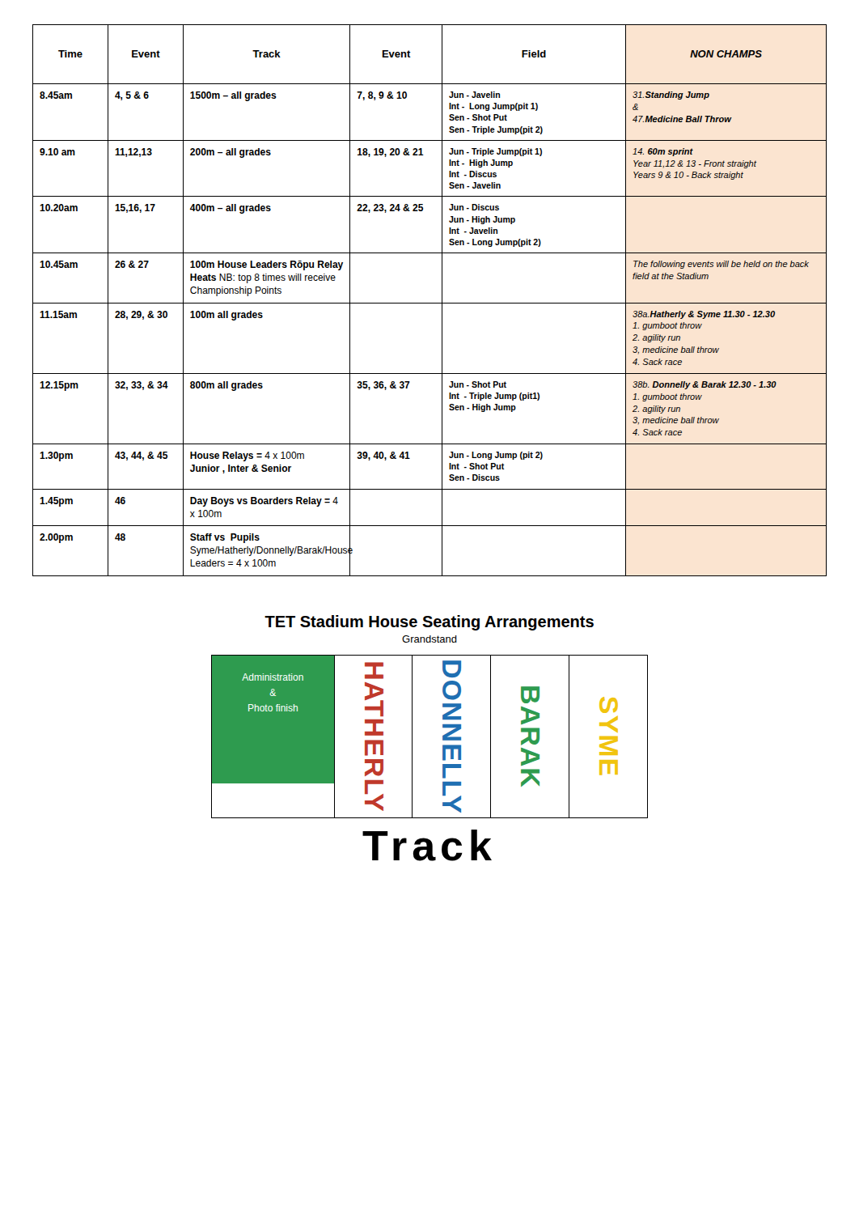| Time | Event | Track | Event | Field | NON CHAMPS |
| --- | --- | --- | --- | --- | --- |
| 8.45am | 4, 5 & 6 | 1500m – all grades | 7, 8, 9 & 10 | Jun - Javelin Int - Long Jump(pit 1) Sen - Shot Put Sen - Triple Jump(pit 2) | 31. Standing Jump & 47. Medicine Ball Throw |
| 9.10 am | 11,12,13 | 200m – all grades | 18, 19, 20 & 21 | Jun - Triple Jump(pit 1) Int - High Jump Int - Discus Sen - Javelin | 14. 60m sprint Year 11,12 & 13 - Front straight Years 9 & 10 - Back straight |
| 10.20am | 15,16, 17 | 400m – all grades | 22, 23, 24 & 25 | Jun - Discus Jun - High Jump Int - Javelin Sen - Long Jump(pit 2) | |
| 10.45am | 26 & 27 | 100m House Leaders Rōpu Relay Heats NB: top 8 times will receive Championship Points | | | The following events will be held on the back field at the Stadium |
| 11.15am | 28, 29, & 30 | 100m all grades | | | 38a. Hatherly & Syme 11.30 - 12.30 1. gumboot throw 2. agility run 3, medicine ball throw 4. Sack race |
| 12.15pm | 32, 33, & 34 | 800m all grades | 35, 36, & 37 | Jun - Shot Put Int - Triple Jump (pit1) Sen - High Jump | 38b. Donnelly & Barak 12.30 - 1.30 1. gumboot throw 2. agility run 3, medicine ball throw 4. Sack race |
| 1.30pm | 43, 44, & 45 | House Relays = 4 x 100m Junior , Inter & Senior | 39, 40, & 41 | Jun - Long Jump (pit 2) Int - Shot Put Sen - Discus | |
| 1.45pm | 46 | Day Boys vs Boarders Relay = 4 x 100m | | | |
| 2.00pm | 48 | Staff vs Pupils Syme/Hatherly/Donnelly/Barak/House Leaders = 4 x 100m | | | |
TET Stadium House Seating Arrangements
Grandstand
Administration & Photo finish
HATHERLY
DONNELLY
BARAK
SYME
Track